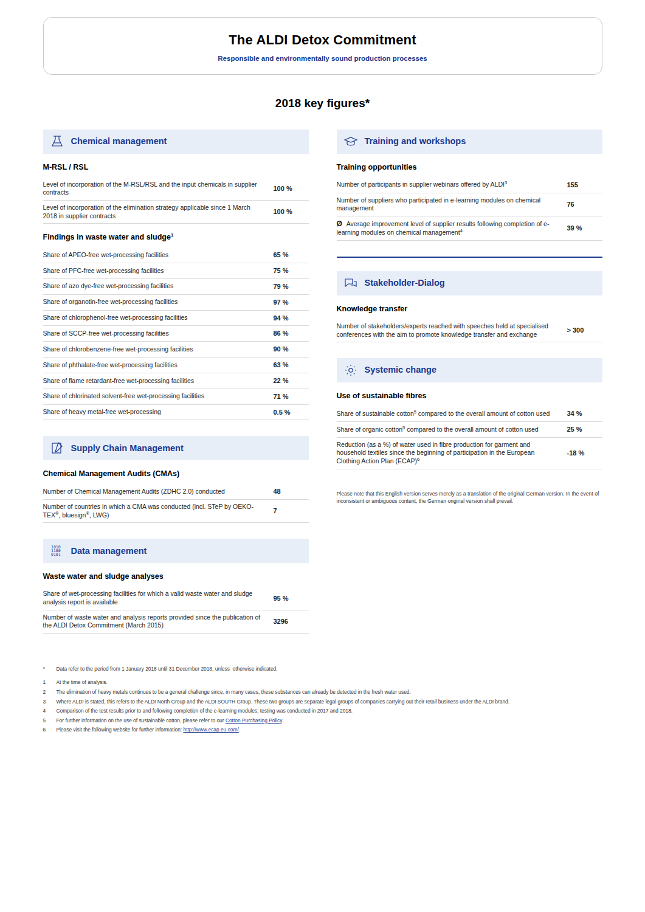The ALDI Detox Commitment
Responsible and environmentally sound production processes
2018 key figures*
Chemical management
M-RSL / RSL
| Level of incorporation of the M-RSL/RSL and the input chemicals in supplier contracts | 100 % |
| Level of incorporation of the elimination strategy applicable since 1 March 2018 in supplier contracts | 100 % |
Findings in waste water and sludge1
| Share of APEO-free wet-processing facilities | 65 % |
| Share of PFC-free wet-processing facilities | 75 % |
| Share of azo dye-free wet-processing facilities | 79 % |
| Share of organotin-free wet-processing facilities | 97 % |
| Share of chlorophenol-free wet-processing facilities | 94 % |
| Share of SCCP-free wet-processing facilities | 86 % |
| Share of chlorobenzene-free wet-processing facilities | 90 % |
| Share of phthalate-free wet-processing facilities | 63 % |
| Share of flame retardant-free wet-processing facilities | 22 % |
| Share of chlorinated solvent-free wet-processing facilities | 71 % |
| Share of heavy metal-free wet-processing | 0.5 % |
Supply Chain Management
Chemical Management Audits (CMAs)
| Number of Chemical Management Audits (ZDHC 2.0) conducted | 48 |
| Number of countries in which a CMA was conducted (incl. STeP by OEKO-TEX ® , bluesign ® , LWG) | 7 |
1010 1100 0101
Data management
Waste water and sludge analyses
| Share of wet-processing facilities for which a valid waste water and sludge analysis report is available | 95 % |
| Number of waste water and analysis reports provided since the publication of the ALDI Detox Commitment (March 2015) | 3296 |
Training and workshops
Training opportunities
| Number of participants in supplier webinars offered by ALDI 3 | 155 |
| Number of suppliers who participated in e-learning modules on chemical management | 76 |
| Ø Average improvement level of supplier results following completion of e-learning modules on chemical management 4 | 39 % |
Stakeholder-Dialog
Knowledge transfer
| Number of stakeholders/experts reached with speeches held at specialised conferences with the aim to promote knowledge transfer and exchange | > 300 |
Systemic change
Use of sustainable fibres
| Share of sustainable cotton 5 compared to the overall amount of cotton used | 34 % |
| Share of organic cotton 5 compared to the overall amount of cotton used | 25 % |
| Reduction (as a %) of water used in fibre production for garment and household textiles since the beginning of participation in the European Clothing Action Plan (ECAP) 6 | -18 % |
Please note that this English version serves merely as a translation of the original German version. In the event of inconsistent or ambiguous content, the German original version shall prevail.
*Data refer to the period from 1 January 2018 until 31 December 2018, unless otherwise indicated.
1 At the time of analysis.
2 The elimination of heavy metals continues to be a general challenge since, in many cases, these substances can already be detected in the fresh water used.
3 Where ALDI is stated, this refers to the ALDI North Group and the ALDI SOUTH Group. These two groups are separate legal groups of companies carrying out their retail business under the ALDI brand.
4 Comparison of the test results prior to and following completion of the e-learning modules; testing was conducted in 2017 and 2018.
5 For further information on the use of sustainable cotton, please refer to our Cotton Purchasing Policy.
6 Please visit the following website for further information: http://www.ecap.eu.com/.